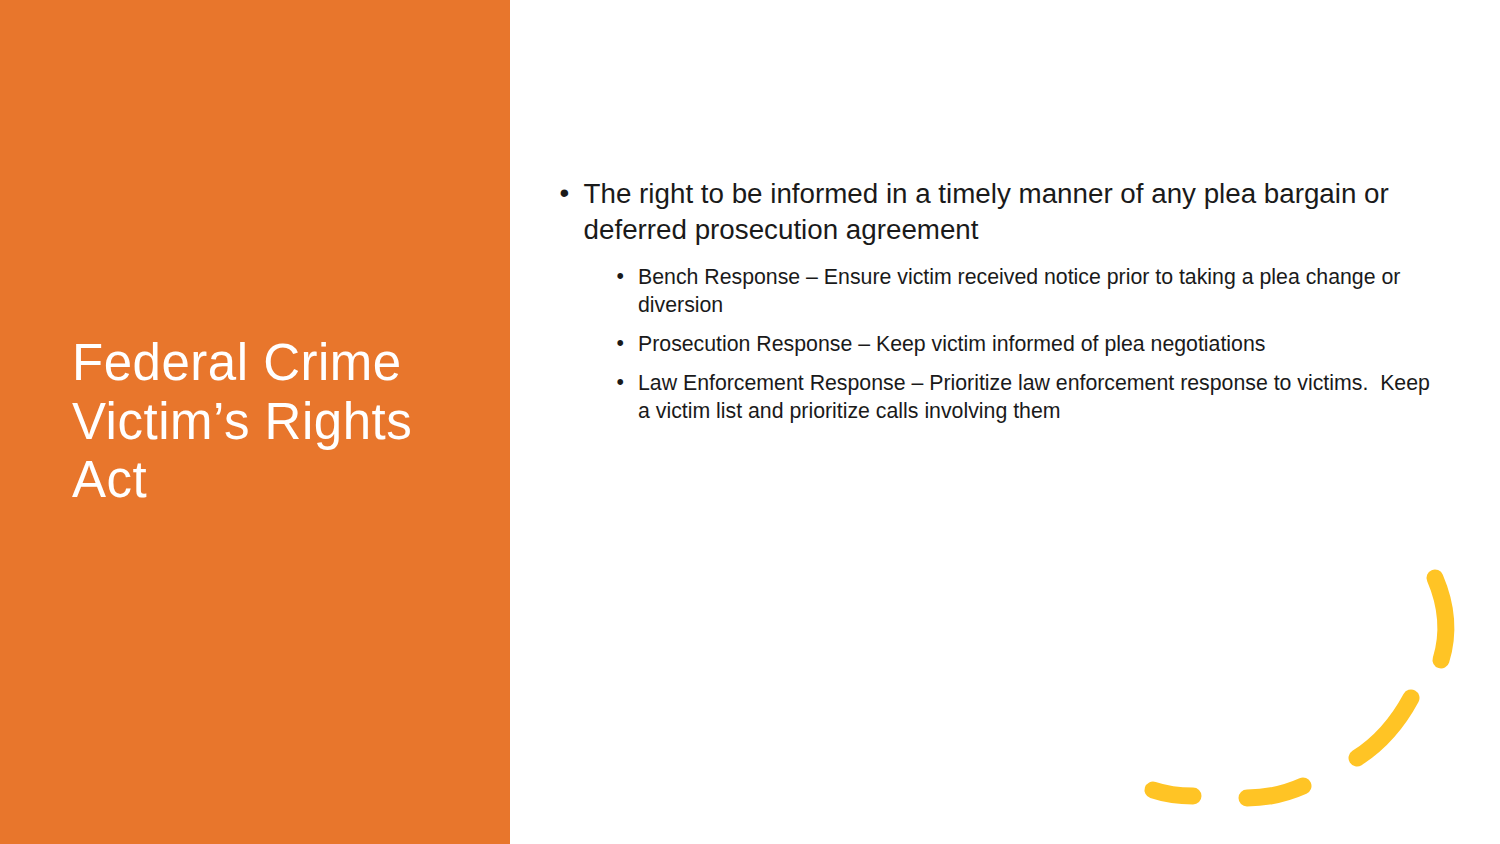Federal Crime Victim’s Rights Act
The right to be informed in a timely manner of any plea bargain or deferred prosecution agreement
Bench Response – Ensure victim received notice prior to taking a plea change or diversion
Prosecution Response – Keep victim informed of plea negotiations
Law Enforcement Response – Prioritize law enforcement response to victims. Keep a victim list and prioritize calls involving them